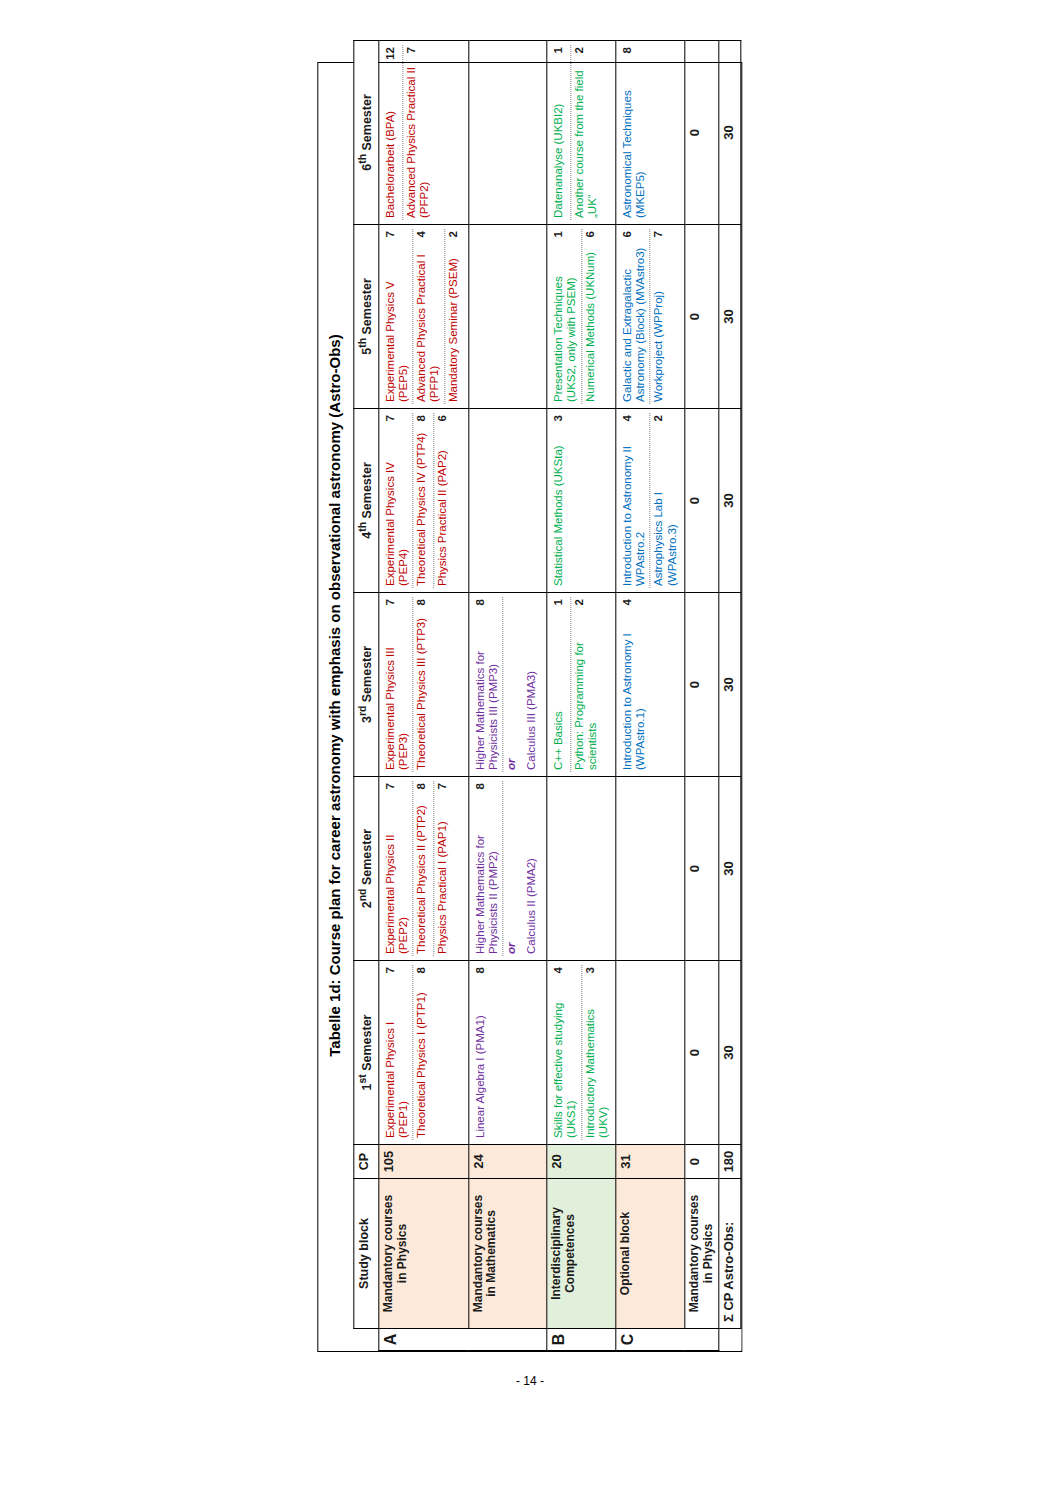Tabelle 1d: Course plan for career astronomy with emphasis on observational astronomy (Astro-Obs)
| | Study block | CP | 1 st Semester | 2 nd Semester | 3 rd Semester | 4 th Semester | 5 th Semester | 6 th Semester |
| --- | --- | --- | --- | --- | --- | --- | --- | --- |
| A | Mandantory courses in Physics | 105 | Experimental Physics I (PEP1) 7 Theoretical Physics I (PTP1) 8 | Experimental Physics II (PEP2) 7 Theoretical Physics II (PTP2) 8 Physics Practical I (PAP1) 7 | Experimental Physics III (PEP3) 7 Theoretical Physics III (PTP3) 8 | Experimental Physics IV (PEP4) 7 Theoretical Physics IV (PTP4) 8 Physics Practical II (PAP2) 6 | Experimental Physics V (PEP5) 7 Advanced Physics Practical I (PFP1) 4 Mandatory Seminar (PSEM) 2 | Bachelorarbeit (BPA) 12 Advanced Physics Practical II (PFP2) 7 |
| Mandantory courses in Mathematics | 24 | Linear Algebra I (PMA1) 8 | Higher Mathematics for Physicists II (PMP2) 8 or Calculus II (PMA2) | Higher Mathematics for Physicists III (PMP3) 8 or Calculus III (PMA3) | | | |
| B | Interdisciplinary Competences | 20 | Skills for effective studying (UKS1) 4 Introductory Mathematics (UKV) 3 | | C++ Basics 1 Python: Programming for scientists 2 | Statistical Methods (UKSta) 3 | Presentation Techniques (UKS2, only with PSEM) 1 Numerical Methods (UKNum) 6 | Datenanalyse (UKBI2) 1 Another course from the field „UK“ 2 |
| C | Optional block | 31 | | | Introduction to Astronomy I (WPAstro.1) 4 | Introduction to Astronomy II WPAstro.2 4 Astrophysics Lab I (WPAstro.3) 2 | Galactic and Extragalactic Astronomy (Block) (MVAstro3) 6 Workproject (WPProj) 7 | Astronomical Techniques (MKEP5) 8 |
| Mandantory courses in Physics | 0 | 0 | 0 | 0 | 0 | 0 | 0 |
| | Σ CP Astro-Obs: | 180 | 30 | 30 | 30 | 30 | 30 | 30 |
- 14 -